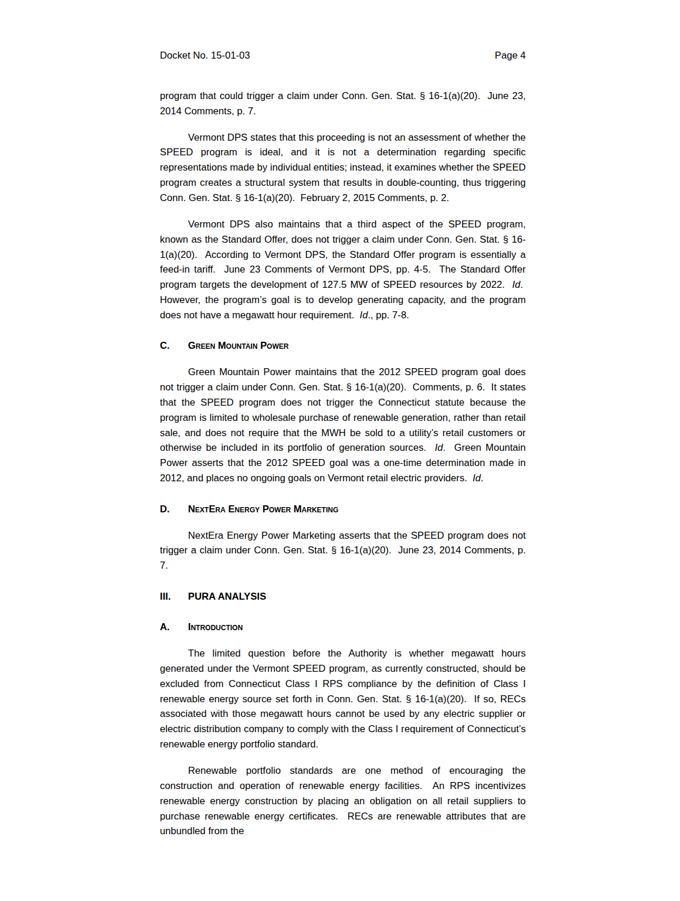Docket No. 15-01-03 Page 4
program that could trigger a claim under Conn. Gen. Stat. § 16-1(a)(20). June 23, 2014 Comments, p. 7.
Vermont DPS states that this proceeding is not an assessment of whether the SPEED program is ideal, and it is not a determination regarding specific representations made by individual entities; instead, it examines whether the SPEED program creates a structural system that results in double-counting, thus triggering Conn. Gen. Stat. § 16-1(a)(20). February 2, 2015 Comments, p. 2.
Vermont DPS also maintains that a third aspect of the SPEED program, known as the Standard Offer, does not trigger a claim under Conn. Gen. Stat. § 16-1(a)(20). According to Vermont DPS, the Standard Offer program is essentially a feed-in tariff. June 23 Comments of Vermont DPS, pp. 4-5. The Standard Offer program targets the development of 127.5 MW of SPEED resources by 2022. Id. However, the program’s goal is to develop generating capacity, and the program does not have a megawatt hour requirement. Id., pp. 7-8.
C. Green Mountain Power
Green Mountain Power maintains that the 2012 SPEED program goal does not trigger a claim under Conn. Gen. Stat. § 16-1(a)(20). Comments, p. 6. It states that the SPEED program does not trigger the Connecticut statute because the program is limited to wholesale purchase of renewable generation, rather than retail sale, and does not require that the MWH be sold to a utility’s retail customers or otherwise be included in its portfolio of generation sources. Id. Green Mountain Power asserts that the 2012 SPEED goal was a one-time determination made in 2012, and places no ongoing goals on Vermont retail electric providers. Id.
D. NextEra Energy Power Marketing
NextEra Energy Power Marketing asserts that the SPEED program does not trigger a claim under Conn. Gen. Stat. § 16-1(a)(20). June 23, 2014 Comments, p. 7.
III. PURA ANALYSIS
A. Introduction
The limited question before the Authority is whether megawatt hours generated under the Vermont SPEED program, as currently constructed, should be excluded from Connecticut Class I RPS compliance by the definition of Class I renewable energy source set forth in Conn. Gen. Stat. § 16-1(a)(20). If so, RECs associated with those megawatt hours cannot be used by any electric supplier or electric distribution company to comply with the Class I requirement of Connecticut’s renewable energy portfolio standard.
Renewable portfolio standards are one method of encouraging the construction and operation of renewable energy facilities. An RPS incentivizes renewable energy construction by placing an obligation on all retail suppliers to purchase renewable energy certificates. RECs are renewable attributes that are unbundled from the